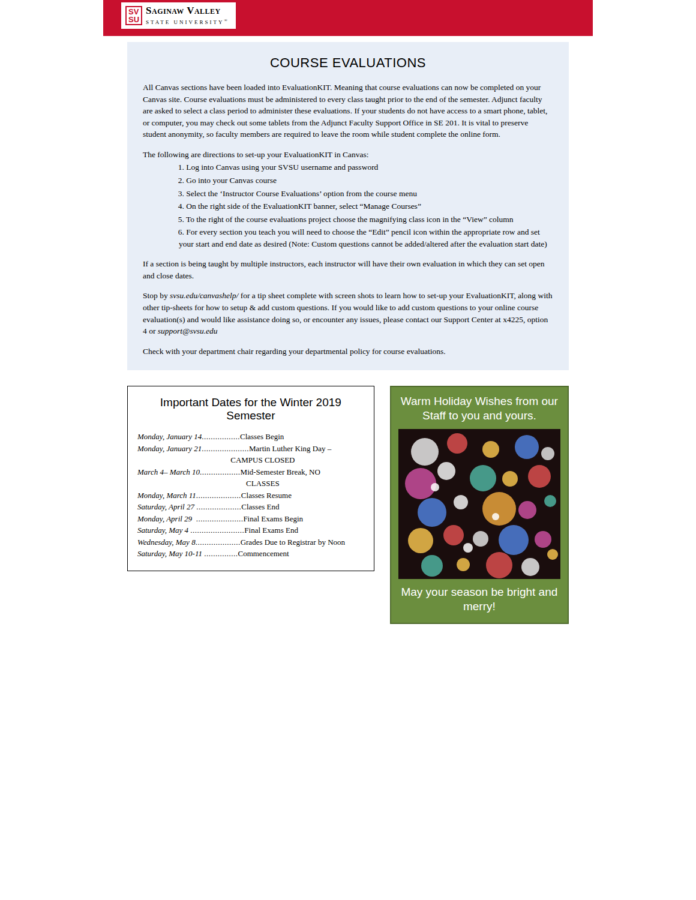SV
SU Saginaw Valley
State University®
COURSE EVALUATIONS
All Canvas sections have been loaded into EvaluationKIT. Meaning that course evaluations can now be completed on your Canvas site. Course evaluations must be administered to every class taught prior to the end of the semester. Adjunct faculty are asked to select a class period to administer these evaluations. If your students do not have access to a smart phone, tablet, or computer, you may check out some tablets from the Adjunct Faculty Support Office in SE 201. It is vital to preserve student anonymity, so faculty members are required to leave the room while student complete the online form.
The following are directions to set-up your EvaluationKIT in Canvas:
1. Log into Canvas using your SVSU username and password
2. Go into your Canvas course
3. Select the ‘Instructor Course Evaluations’ option from the course menu
4. On the right side of the EvaluationKIT banner, select “Manage Courses”
5. To the right of the course evaluations project choose the magnifying class icon in the “View” column
6. For every section you teach you will need to choose the “Edit” pencil icon within the appropriate row and set your start and end date as desired (Note: Custom questions cannot be added/altered after the evaluation start date)
If a section is being taught by multiple instructors, each instructor will have their own evaluation in which they can set open and close dates.
Stop by svsu.edu/canvashelp/ for a tip sheet complete with screen shots to learn how to set-up your EvaluationKIT, along with other tip-sheets for how to setup & add custom questions. If you would like to add custom questions to your online course evaluation(s) and would like assistance doing so, or encounter any issues, please contact our Support Center at x4225, option 4 or support@svsu.edu
Check with your department chair regarding your departmental policy for course evaluations.
Important Dates for the Winter 2019 Semester
Monday, January 14................. Classes Begin
Monday, January 21..................... Martin Luther King Day –
CAMPUS CLOSED
March 4– March 10.................. Mid-Semester Break, NO
CLASSES
Monday, March 11.................... Classes Resume
Saturday, April 27 .................... Classes End
Monday, April 29 ..................... Final Exams Begin
Saturday, May 4 ........................ Final Exams End
Wednesday, May 8.................... Grades Due to Registrar by Noon
Saturday, May 10-11 ............... Commencement
Warm Holiday Wishes from our Staff to you and yours.
May your season be bright and merry!